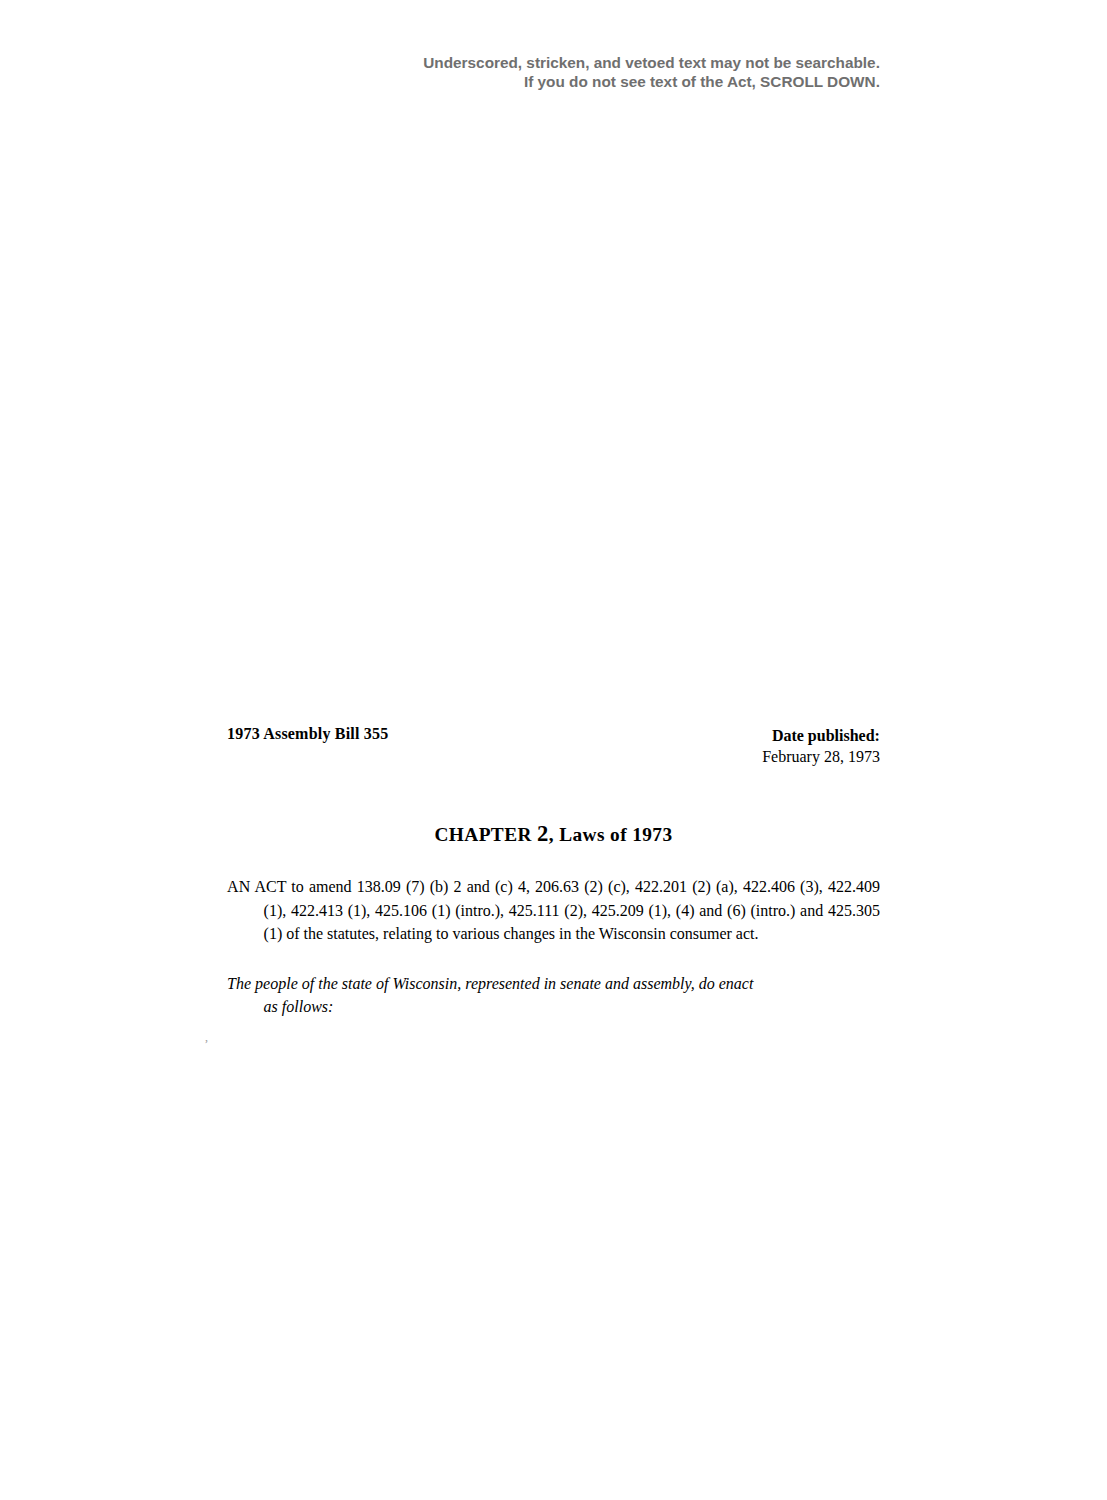Underscored, stricken, and vetoed text may not be searchable.
If you do not see text of the Act, SCROLL DOWN.
1973 Assembly Bill 355
Date published:
February 28, 1973
CHAPTER 2, Laws of 1973
AN ACT to amend 138.09 (7) (b) 2 and (c) 4, 206.63 (2) (c), 422.201 (2) (a), 422.406 (3), 422.409 (1), 422.413 (1), 425.106 (1) (intro.), 425.111 (2), 425.209 (1), (4) and (6) (intro.) and 425.305 (1) of the statutes, relating to various changes in the Wisconsin consumer act.
The people of the state of Wisconsin, represented in senate and assembly, do enact as follows:
,